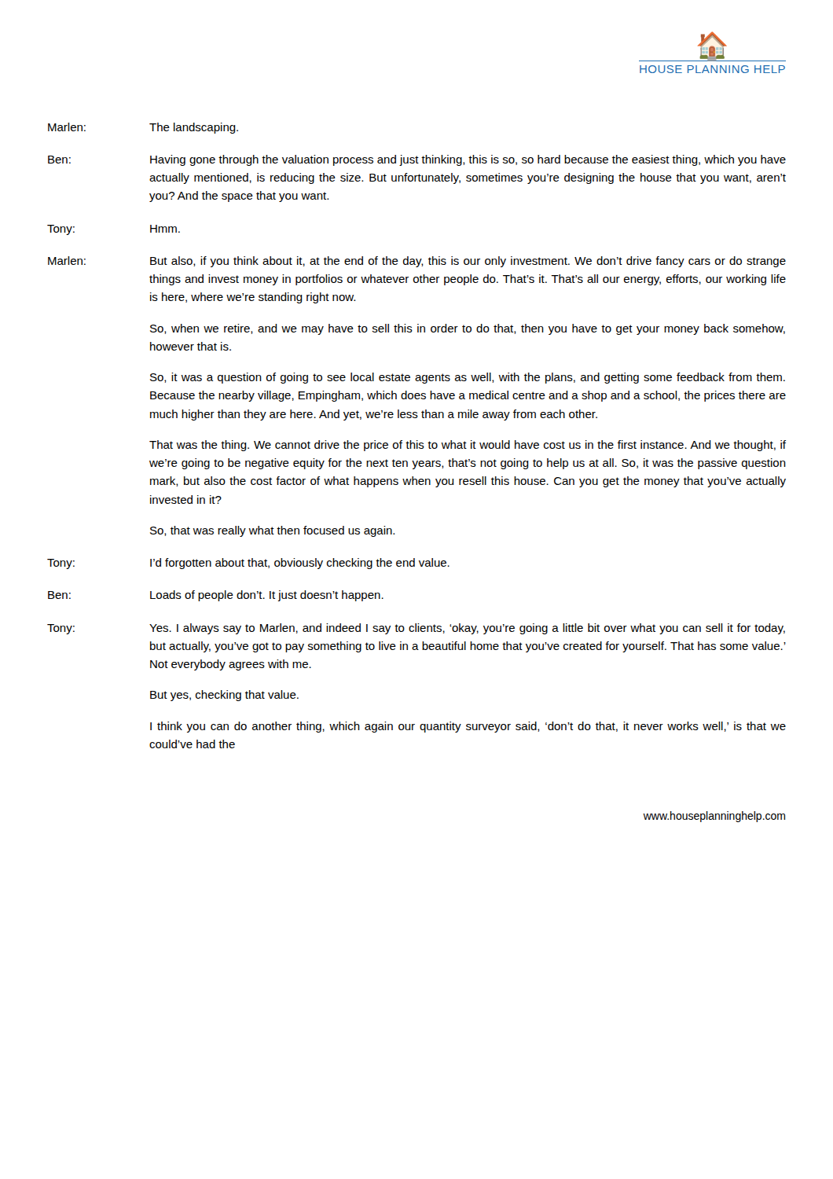🏠 HOUSE PLANNING HELP
Marlen:
The landscaping.
Ben:
Having gone through the valuation process and just thinking, this is so, so hard because the easiest thing, which you have actually mentioned, is reducing the size. But unfortunately, sometimes you’re designing the house that you want, aren’t you? And the space that you want.
Tony:
Hmm.
Marlen:
But also, if you think about it, at the end of the day, this is our only investment. We don’t drive fancy cars or do strange things and invest money in portfolios or whatever other people do. That’s it. That’s all our energy, efforts, our working life is here, where we’re standing right now.
So, when we retire, and we may have to sell this in order to do that, then you have to get your money back somehow, however that is.
So, it was a question of going to see local estate agents as well, with the plans, and getting some feedback from them. Because the nearby village, Empingham, which does have a medical centre and a shop and a school, the prices there are much higher than they are here. And yet, we’re less than a mile away from each other.
That was the thing. We cannot drive the price of this to what it would have cost us in the first instance. And we thought, if we’re going to be negative equity for the next ten years, that’s not going to help us at all. So, it was the passive question mark, but also the cost factor of what happens when you resell this house. Can you get the money that you’ve actually invested in it?
So, that was really what then focused us again.
Tony:
I’d forgotten about that, obviously checking the end value.
Ben:
Loads of people don’t. It just doesn’t happen.
Tony:
Yes. I always say to Marlen, and indeed I say to clients, ‘okay, you’re going a little bit over what you can sell it for today, but actually, you’ve got to pay something to live in a beautiful home that you’ve created for yourself. That has some value.’ Not everybody agrees with me.
But yes, checking that value.
I think you can do another thing, which again our quantity surveyor said, ‘don’t do that, it never works well,’ is that we could’ve had the
www.houseplanninghelp.com